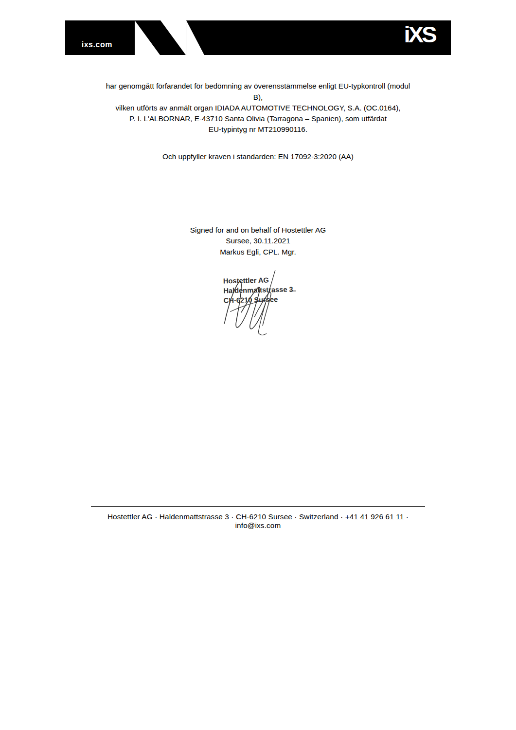ixs.com
iXS
har genomgått förfarandet för bedömning av överensstämmelse enligt EU-typkontroll (modul B),
vilken utförts av anmält organ IDIADA AUTOMOTIVE TECHNOLOGY, S.A. (OC.0164),
P. I. L'ALBORNAR, E-43710 Santa Olivia (Tarragona – Spanien), som utfärdat
EU-typintyg nr MT210990116.
Och uppfyller kraven i standarden: EN 17092-3:2020 (AA)
Signed for and on behalf of Hostettler AG
Sursee, 30.11.2021
Markus Egli, CPL. Mgr.
Hostettler AG Haldenmattstrasse 3 CH-6210 Sursee
Hostettler AG · Haldenmattstrasse 3 · CH-6210 Sursee · Switzerland · +41 41 926 61 11 · info@ixs.com